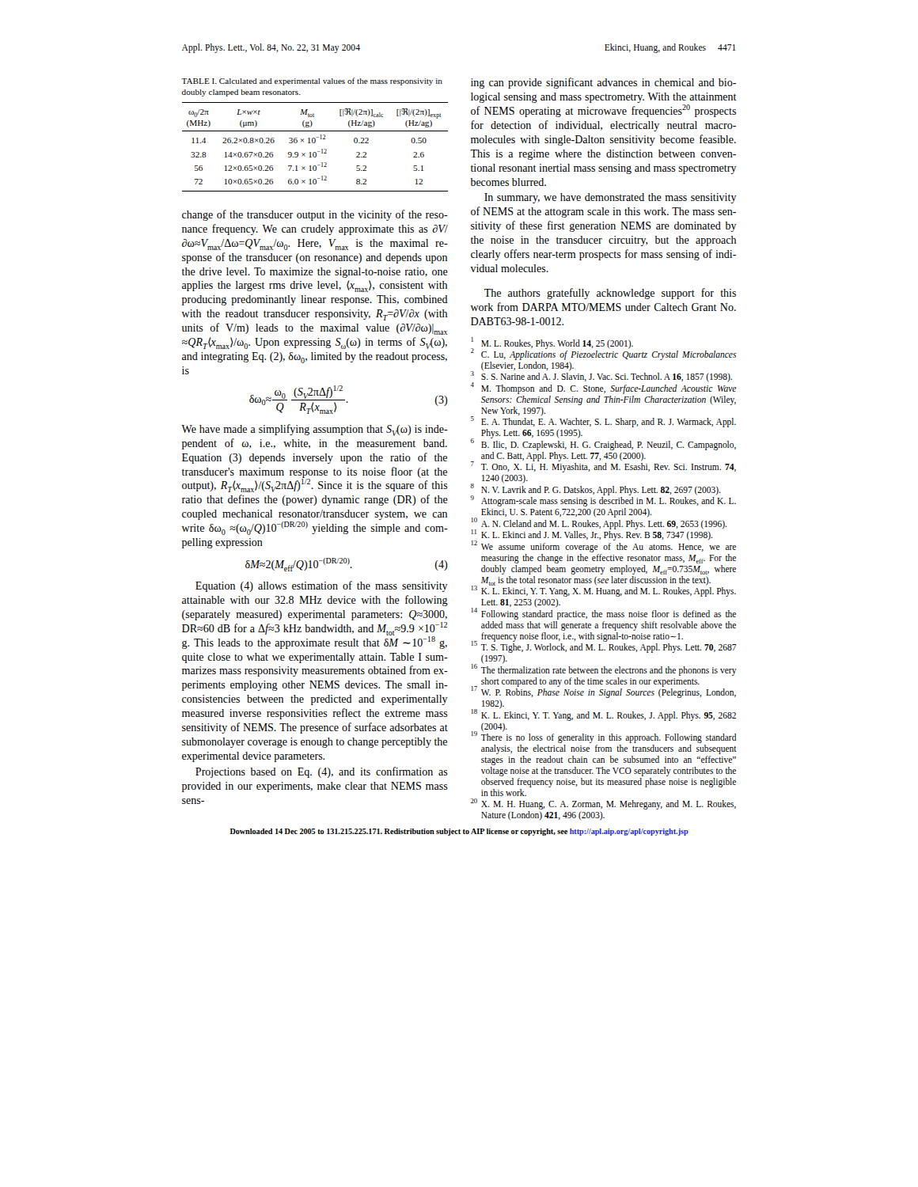Appl. Phys. Lett., Vol. 84, No. 22, 31 May 2004
Ekinci, Huang, and Roukes 4471
TABLE I. Calculated and experimental values of the mass responsivity in doubly clamped beam resonators.
| ω 0 /2π (MHz) | L × w × t (μm) | M tot (g) | [/ℜ//(2π)] calc (Hz/ag) | [/ℜ//(2π)] expt (Hz/ag) |
| --- | --- | --- | --- | --- |
| 11.4 | 26.2×0.8×0.26 | 36 × 10 −12 | 0.22 | 0.50 |
| 32.8 | 14×0.67×0.26 | 9.9 × 10 −12 | 2.2 | 2.6 |
| 56 | 12×0.65×0.26 | 7.1 × 10 −12 | 5.2 | 5.1 |
| 72 | 10×0.65×0.26 | 6.0 × 10 −12 | 8.2 | 12 |
change of the transducer output in the vicinity of the resonance frequency. We can crudely approximate this as ∂V/∂ω≈Vmax/Δω=QVmax/ω0. Here, Vmax is the maximal response of the transducer (on resonance) and depends upon the drive level. To maximize the signal-to-noise ratio, one applies the largest rms drive level, ⟨xmax⟩, consistent with producing predominantly linear response. This, combined with the readout transducer responsivity, RT=∂V/∂x (with units of V/m) leads to the maximal value (∂V/∂ω)|max ≈QRT⟨xmax⟩/ω0. Upon expressing Sω(ω) in terms of SV(ω), and integrating Eq. (2), δω0, limited by the readout process, is
δω0≈ω0 Q (SV2πΔf)1/2 RT⟨xmax⟩.
(3)
We have made a simplifying assumption that SV(ω) is independent of ω, i.e., white, in the measurement band. Equation (3) depends inversely upon the ratio of the transducer's maximum response to its noise floor (at the output), RT⟨xmax⟩/(SV2πΔf)1/2. Since it is the square of this ratio that defines the (power) dynamic range (DR) of the coupled mechanical resonator/transducer system, we can write δω0 ≈(ω0/Q)10−(DR/20) yielding the simple and compelling expression
δM≈2(Meff/Q)10−(DR/20).
(4)
Equation (4) allows estimation of the mass sensitivity attainable with our 32.8 MHz device with the following (separately measured) experimental parameters: Q≈3000, DR≈60 dB for a Δf≈3 kHz bandwidth, and Mtot≈9.9 ×10−12 g. This leads to the approximate result that δM ∼10−18 g, quite close to what we experimentally attain. Table I summarizes mass responsivity measurements obtained from experiments employing other NEMS devices. The small inconsistencies between the predicted and experimentally measured inverse responsivities reflect the extreme mass sensitivity of NEMS. The presence of surface adsorbates at submonolayer coverage is enough to change perceptibly the experimental device parameters.
Projections based on Eq. (4), and its confirmation as provided in our experiments, make clear that NEMS mass sens-
ing can provide significant advances in chemical and biological sensing and mass spectrometry. With the attainment of NEMS operating at microwave frequencies20 prospects for detection of individual, electrically neutral macromolecules with single-Dalton sensitivity become feasible. This is a regime where the distinction between conventional resonant inertial mass sensing and mass spectrometry becomes blurred.
In summary, we have demonstrated the mass sensitivity of NEMS at the attogram scale in this work. The mass sensitivity of these first generation NEMS are dominated by the noise in the transducer circuitry, but the approach clearly offers near-term prospects for mass sensing of individual molecules.
The authors gratefully acknowledge support for this work from DARPA MTO/MEMS under Caltech Grant No. DABT63-98-1-0012.
M. L. Roukes, Phys. World 14, 25 (2001).
C. Lu, Applications of Piezoelectric Quartz Crystal Microbalances (Elsevier, London, 1984).
S. S. Narine and A. J. Slavin, J. Vac. Sci. Technol. A 16, 1857 (1998).
M. Thompson and D. C. Stone, Surface-Launched Acoustic Wave Sensors: Chemical Sensing and Thin-Film Characterization (Wiley, New York, 1997).
E. A. Thundat, E. A. Wachter, S. L. Sharp, and R. J. Warmack, Appl. Phys. Lett. 66, 1695 (1995).
B. Ilic, D. Czaplewski, H. G. Craighead, P. Neuzil, C. Campagnolo, and C. Batt, Appl. Phys. Lett. 77, 450 (2000).
T. Ono, X. Li, H. Miyashita, and M. Esashi, Rev. Sci. Instrum. 74, 1240 (2003).
N. V. Lavrik and P. G. Datskos, Appl. Phys. Lett. 82, 2697 (2003).
Attogram-scale mass sensing is described in M. L. Roukes, and K. L. Ekinci, U. S. Patent 6,722,200 (20 April 2004).
A. N. Cleland and M. L. Roukes, Appl. Phys. Lett. 69, 2653 (1996).
K. L. Ekinci and J. M. Valles, Jr., Phys. Rev. B 58, 7347 (1998).
We assume uniform coverage of the Au atoms. Hence, we are measuring the change in the effective resonator mass, Meff. For the doubly clamped beam geometry employed, Meff=0.735Mtot, where Mtot is the total resonator mass (see later discussion in the text).
K. L. Ekinci, Y. T. Yang, X. M. Huang, and M. L. Roukes, Appl. Phys. Lett. 81, 2253 (2002).
Following standard practice, the mass noise floor is defined as the added mass that will generate a frequency shift resolvable above the frequency noise floor, i.e., with signal-to-noise ratio∼1.
T. S. Tighe, J. Worlock, and M. L. Roukes, Appl. Phys. Lett. 70, 2687 (1997).
The thermalization rate between the electrons and the phonons is very short compared to any of the time scales in our experiments.
W. P. Robins, Phase Noise in Signal Sources (Pelegrinus, London, 1982).
K. L. Ekinci, Y. T. Yang, and M. L. Roukes, J. Appl. Phys. 95, 2682 (2004).
There is no loss of generality in this approach. Following standard analysis, the electrical noise from the transducers and subsequent stages in the readout chain can be subsumed into an “effective” voltage noise at the transducer. The VCO separately contributes to the observed frequency noise, but its measured phase noise is negligible in this work.
X. M. H. Huang, C. A. Zorman, M. Mehregany, and M. L. Roukes, Nature (London) 421, 496 (2003).
Downloaded 14 Dec 2005 to 131.215.225.171. Redistribution subject to AIP license or copyright, see http://apl.aip.org/apl/copyright.jsp